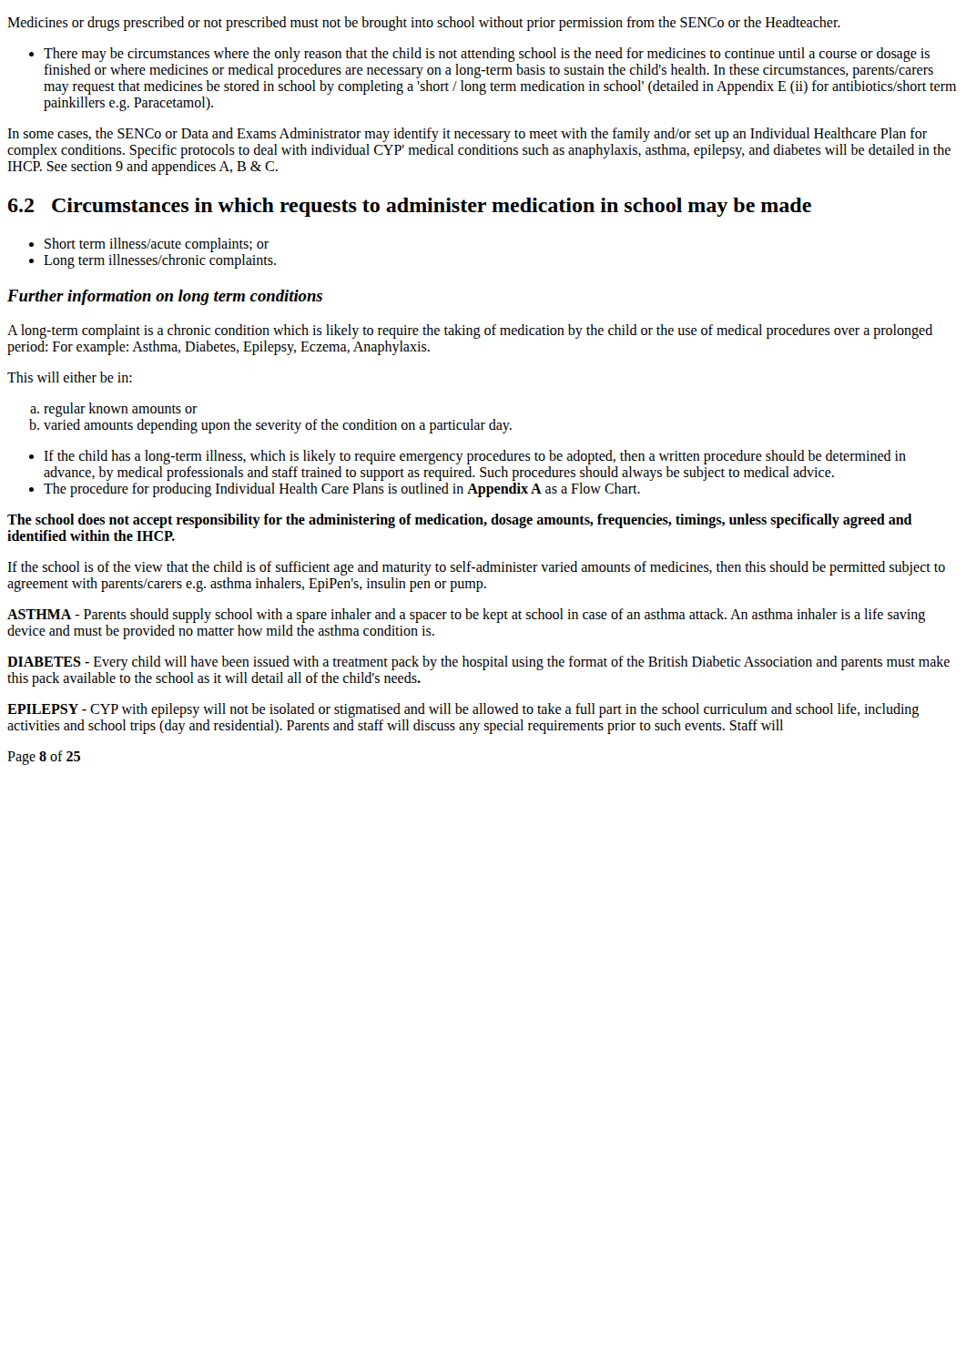Medicines or drugs prescribed or not prescribed must not be brought into school without prior permission from the SENCo or the Headteacher.
There may be circumstances where the only reason that the child is not attending school is the need for medicines to continue until a course or dosage is finished or where medicines or medical procedures are necessary on a long-term basis to sustain the child's health. In these circumstances, parents/carers may request that medicines be stored in school by completing a 'short / long term medication in school' (detailed in Appendix E (ii) for antibiotics/short term painkillers e.g. Paracetamol).
In some cases, the SENCo or Data and Exams Administrator may identify it necessary to meet with the family and/or set up an Individual Healthcare Plan for complex conditions. Specific protocols to deal with individual CYP' medical conditions such as anaphylaxis, asthma, epilepsy, and diabetes will be detailed in the IHCP. See section 9 and appendices A, B & C.
6.2 Circumstances in which requests to administer medication in school may be made
Short term illness/acute complaints; or
Long term illnesses/chronic complaints.
Further information on long term conditions
A long-term complaint is a chronic condition which is likely to require the taking of medication by the child or the use of medical procedures over a prolonged period: For example: Asthma, Diabetes, Epilepsy, Eczema, Anaphylaxis.
This will either be in:
regular known amounts or
varied amounts depending upon the severity of the condition on a particular day.
If the child has a long-term illness, which is likely to require emergency procedures to be adopted, then a written procedure should be determined in advance, by medical professionals and staff trained to support as required. Such procedures should always be subject to medical advice.
The procedure for producing Individual Health Care Plans is outlined in Appendix A as a Flow Chart.
The school does not accept responsibility for the administering of medication, dosage amounts, frequencies, timings, unless specifically agreed and identified within the IHCP.
If the school is of the view that the child is of sufficient age and maturity to self-administer varied amounts of medicines, then this should be permitted subject to agreement with parents/carers e.g. asthma inhalers, EpiPen's, insulin pen or pump.
ASTHMA - Parents should supply school with a spare inhaler and a spacer to be kept at school in case of an asthma attack. An asthma inhaler is a life saving device and must be provided no matter how mild the asthma condition is.
DIABETES - Every child will have been issued with a treatment pack by the hospital using the format of the British Diabetic Association and parents must make this pack available to the school as it will detail all of the child's needs.
EPILEPSY - CYP with epilepsy will not be isolated or stigmatised and will be allowed to take a full part in the school curriculum and school life, including activities and school trips (day and residential). Parents and staff will discuss any special requirements prior to such events. Staff will
Page 8 of 25